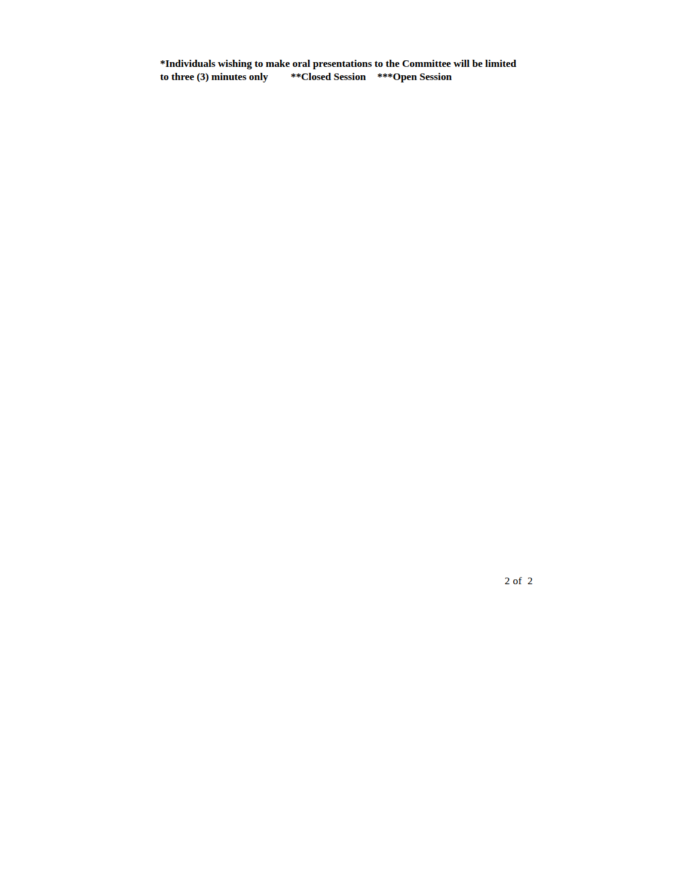*Individuals wishing to make oral presentations to the Committee will be limited to three (3) minutes only **Closed Session ***Open Session
2 of 2